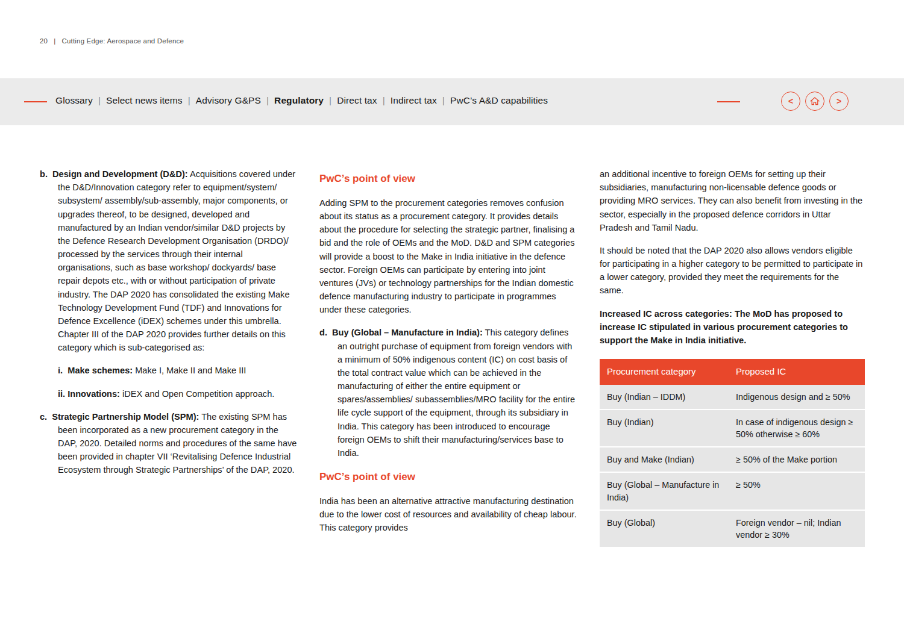20|Cutting Edge: Aerospace and Defence
Glossary|Select news items|Advisory G&PS|Regulatory|Direct tax|Indirect tax|PwC’s A&D capabilities
<
>
b. Design and Development (D&D): Acquisitions covered under the D&D/Innovation category refer to equipment/system/ subsystem/ assembly/sub-assembly, major components, or upgrades thereof, to be designed, developed and manufactured by an Indian vendor/similar D&D projects by the Defence Research Development Organisation (DRDO)/ processed by the services through their internal organisations, such as base workshop/ dockyards/ base repair depots etc., with or without participation of private industry. The DAP 2020 has consolidated the existing Make Technology Development Fund (TDF) and Innovations for Defence Excellence (iDEX) schemes under this umbrella. Chapter III of the DAP 2020 provides further details on this category which is sub-categorised as:
i. Make schemes: Make I, Make II and Make III
ii. Innovations: iDEX and Open Competition approach.
c. Strategic Partnership Model (SPM): The existing SPM has been incorporated as a new procurement category in the DAP, 2020. Detailed norms and procedures of the same have been provided in chapter VII ‘Revitalising Defence Industrial Ecosystem through Strategic Partnerships’ of the DAP, 2020.
PwC’s point of view
Adding SPM to the procurement categories removes confusion about its status as a procurement category. It provides details about the procedure for selecting the strategic partner, finalising a bid and the role of OEMs and the MoD. D&D and SPM categories will provide a boost to the Make in India initiative in the defence sector. Foreign OEMs can participate by entering into joint ventures (JVs) or technology partnerships for the Indian domestic defence manufacturing industry to participate in programmes under these categories.
d. Buy (Global – Manufacture in India): This category defines an outright purchase of equipment from foreign vendors with a minimum of 50% indigenous content (IC) on cost basis of the total contract value which can be achieved in the manufacturing of either the entire equipment or spares/assemblies/ subassemblies/MRO facility for the entire life cycle support of the equipment, through its subsidiary in India. This category has been introduced to encourage foreign OEMs to shift their manufacturing/services base to India.
PwC’s point of view
India has been an alternative attractive manufacturing destination due to the lower cost of resources and availability of cheap labour. This category provides
an additional incentive to foreign OEMs for setting up their subsidiaries, manufacturing non-licensable defence goods or providing MRO services. They can also benefit from investing in the sector, especially in the proposed defence corridors in Uttar Pradesh and Tamil Nadu.
It should be noted that the DAP 2020 also allows vendors eligible for participating in a higher category to be permitted to participate in a lower category, provided they meet the requirements for the same.
Increased IC across categories: The MoD has proposed to increase IC stipulated in various procurement categories to support the Make in India initiative.
| Procurement category | Proposed IC |
| --- | --- |
| Buy (Indian – IDDM) | Indigenous design and ≥ 50% |
| Buy (Indian) | In case of indigenous design ≥ 50% otherwise ≥ 60% |
| Buy and Make (Indian) | ≥ 50% of the Make portion |
| Buy (Global – Manufacture in India) | ≥ 50% |
| Buy (Global) | Foreign vendor – nil; Indian vendor ≥ 30% |